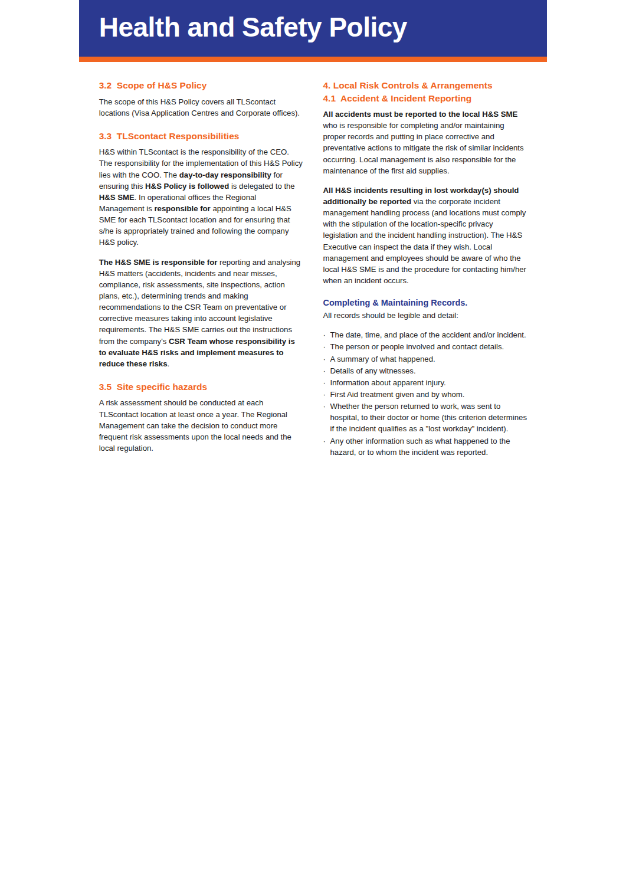Health and Safety Policy
3.2 Scope of H&S Policy
The scope of this H&S Policy covers all TLScontact locations (Visa Application Centres and Corporate offices).
3.3 TLScontact Responsibilities
H&S within TLScontact is the responsibility of the CEO. The responsibility for the implementation of this H&S Policy lies with the COO. The day-to-day responsibility for ensuring this H&S Policy is followed is delegated to the H&S SME. In operational offices the Regional Management is responsible for appointing a local H&S SME for each TLScontact location and for ensuring that s/he is appropriately trained and following the company H&S policy.
The H&S SME is responsible for reporting and analysing H&S matters (accidents, incidents and near misses, compliance, risk assessments, site inspections, action plans, etc.), determining trends and making recommendations to the CSR Team on preventative or corrective measures taking into account legislative requirements. The H&S SME carries out the instructions from the company's CSR Team whose responsibility is to evaluate H&S risks and implement measures to reduce these risks.
3.5 Site specific hazards
A risk assessment should be conducted at each TLScontact location at least once a year. The Regional Management can take the decision to conduct more frequent risk assessments upon the local needs and the local regulation.
4. Local Risk Controls & Arrangements
4.1 Accident & Incident Reporting
All accidents must be reported to the local H&S SME who is responsible for completing and/or maintaining proper records and putting in place corrective and preventative actions to mitigate the risk of similar incidents occurring. Local management is also responsible for the maintenance of the first aid supplies.
All H&S incidents resulting in lost workday(s) should additionally be reported via the corporate incident management handling process (and locations must comply with the stipulation of the location-specific privacy legislation and the incident handling instruction). The H&S Executive can inspect the data if they wish. Local management and employees should be aware of who the local H&S SME is and the procedure for contacting him/her when an incident occurs.
Completing & Maintaining Records.
All records should be legible and detail:
The date, time, and place of the accident and/or incident.
The person or people involved and contact details.
A summary of what happened.
Details of any witnesses.
Information about apparent injury.
First Aid treatment given and by whom.
Whether the person returned to work, was sent to hospital, to their doctor or home (this criterion determines if the incident qualifies as a "lost workday" incident).
Any other information such as what happened to the hazard, or to whom the incident was reported.